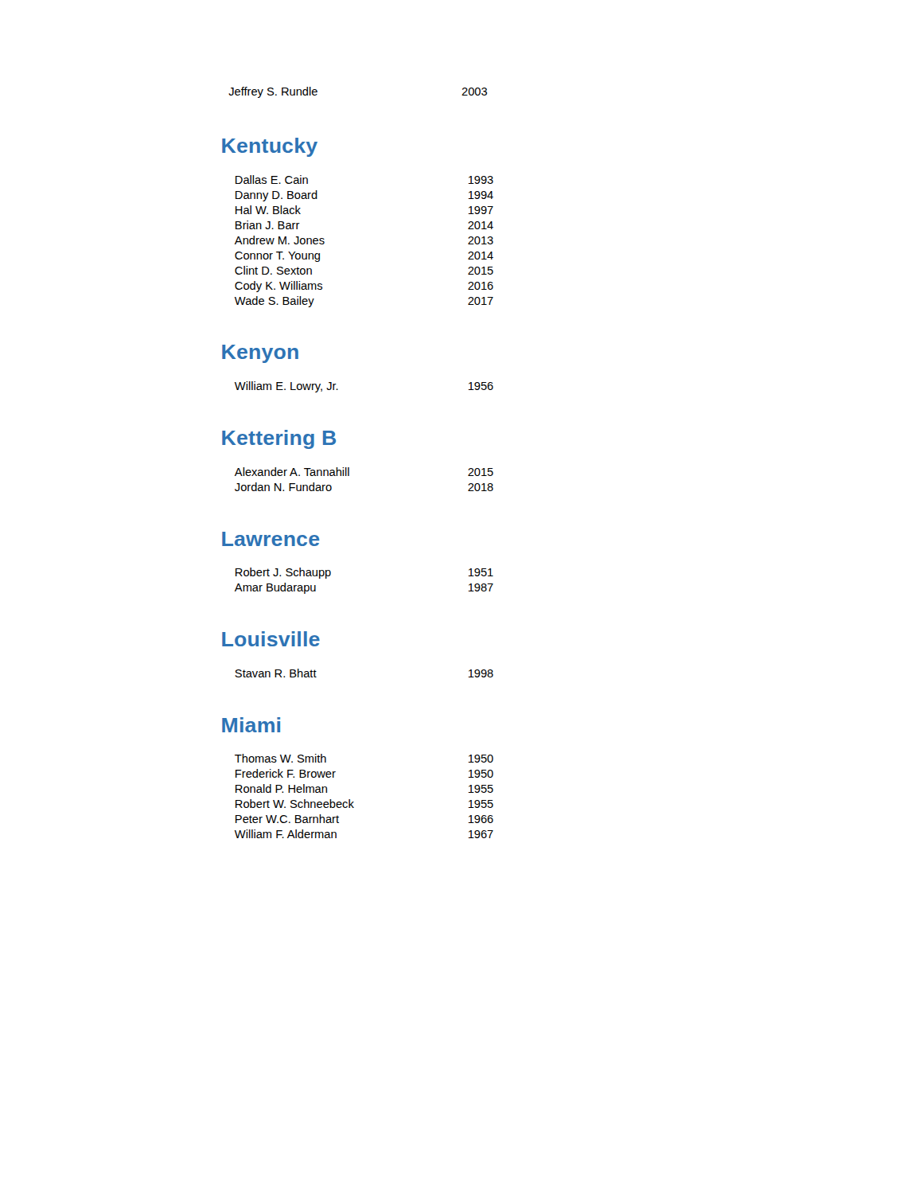| Jeffrey S. Rundle | 2003 |
Kentucky
| Dallas E. Cain | 1993 |
| Danny D. Board | 1994 |
| Hal W. Black | 1997 |
| Brian J. Barr | 2014 |
| Andrew M. Jones | 2013 |
| Connor T. Young | 2014 |
| Clint D. Sexton | 2015 |
| Cody K. Williams | 2016 |
| Wade S. Bailey | 2017 |
Kenyon
| William E. Lowry, Jr. | 1956 |
Kettering B
| Alexander A. Tannahill | 2015 |
| Jordan N. Fundaro | 2018 |
Lawrence
| Robert J. Schaupp | 1951 |
| Amar Budarapu | 1987 |
Louisville
| Stavan R. Bhatt | 1998 |
Miami
| Thomas W. Smith | 1950 |
| Frederick F. Brower | 1950 |
| Ronald P. Helman | 1955 |
| Robert W. Schneebeck | 1955 |
| Peter W.C. Barnhart | 1966 |
| William F. Alderman | 1967 |